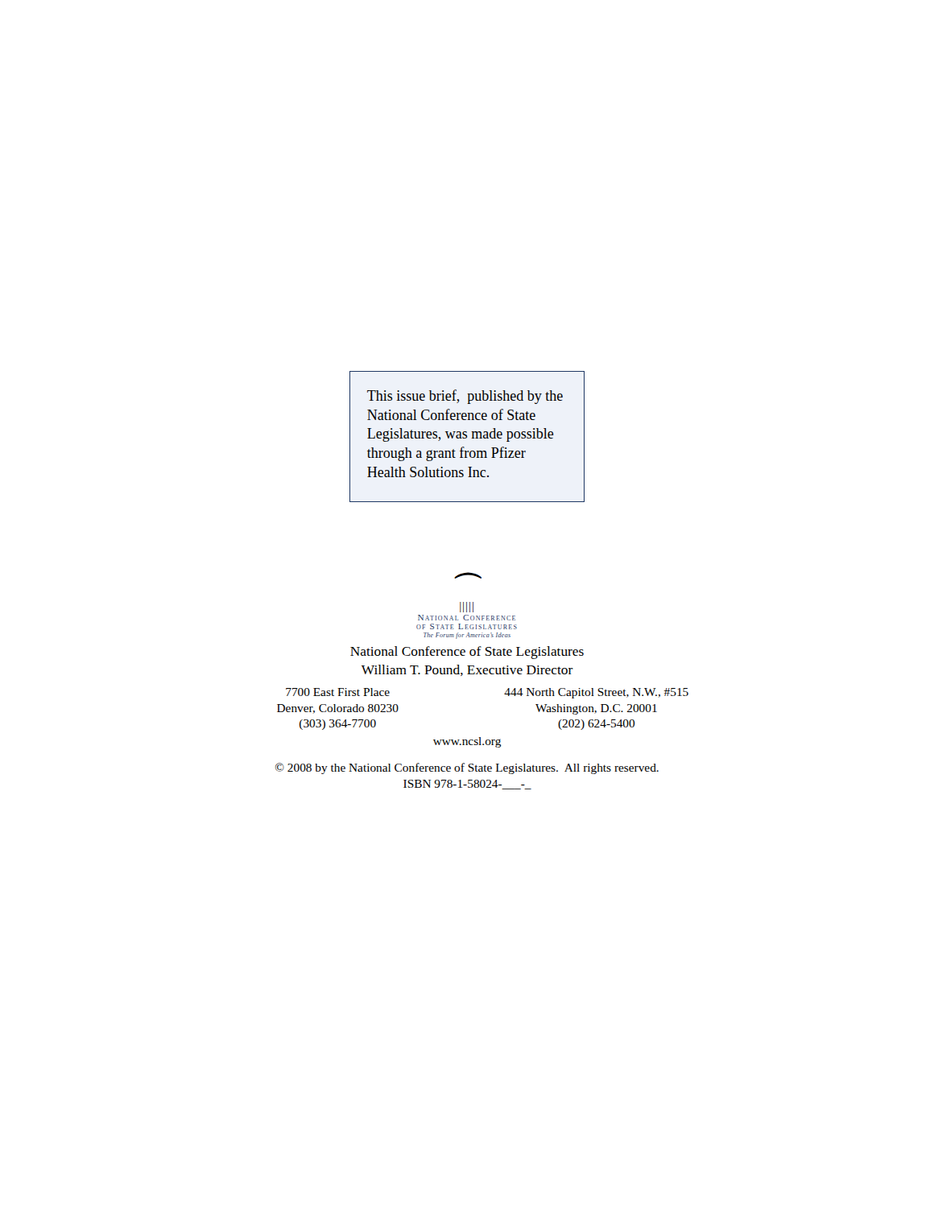This issue brief, published by the National Conference of State Legislatures, was made possible through a grant from Pfizer Health Solutions Inc.
⏜ ||||| National Conference of State Legislatures The Forum for America’s Ideas
National Conference of State Legislatures
William T. Pound, Executive Director
| 7700 East First Place Denver, Colorado 80230 (303) 364-7700 | 444 North Capitol Street, N.W., #515 Washington, D.C. 20001 (202) 624-5400 |
www.ncsl.org
© 2008 by the National Conference of State Legislatures. All rights reserved.
ISBN 978-1-58024-___-_